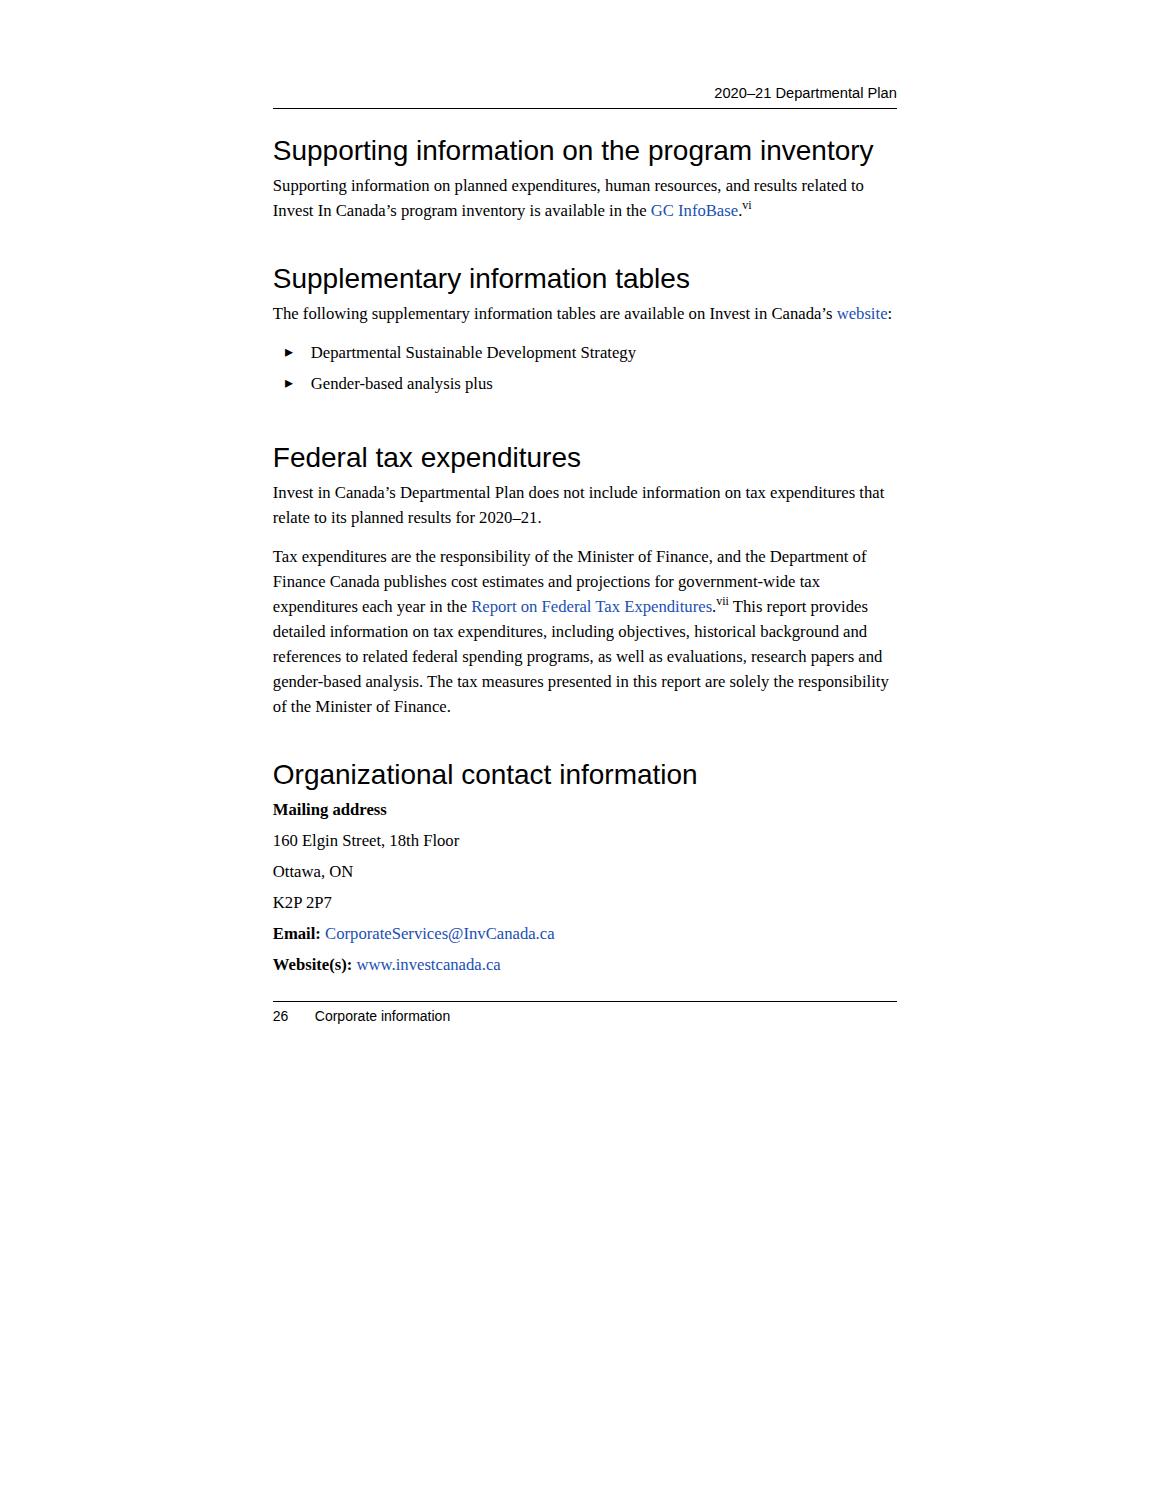2020–21 Departmental Plan
Supporting information on the program inventory
Supporting information on planned expenditures, human resources, and results related to Invest In Canada’s program inventory is available in the GC InfoBase.vi
Supplementary information tables
The following supplementary information tables are available on Invest in Canada’s website:
Departmental Sustainable Development Strategy
Gender-based analysis plus
Federal tax expenditures
Invest in Canada’s Departmental Plan does not include information on tax expenditures that relate to its planned results for 2020–21.
Tax expenditures are the responsibility of the Minister of Finance, and the Department of Finance Canada publishes cost estimates and projections for government-wide tax expenditures each year in the Report on Federal Tax Expenditures.vii This report provides detailed information on tax expenditures, including objectives, historical background and references to related federal spending programs, as well as evaluations, research papers and gender-based analysis. The tax measures presented in this report are solely the responsibility of the Minister of Finance.
Organizational contact information
Mailing address
160 Elgin Street, 18th Floor
Ottawa, ON
K2P 2P7
Email: CorporateServices@InvCanada.ca
Website(s): www.investcanada.ca
26 Corporate information